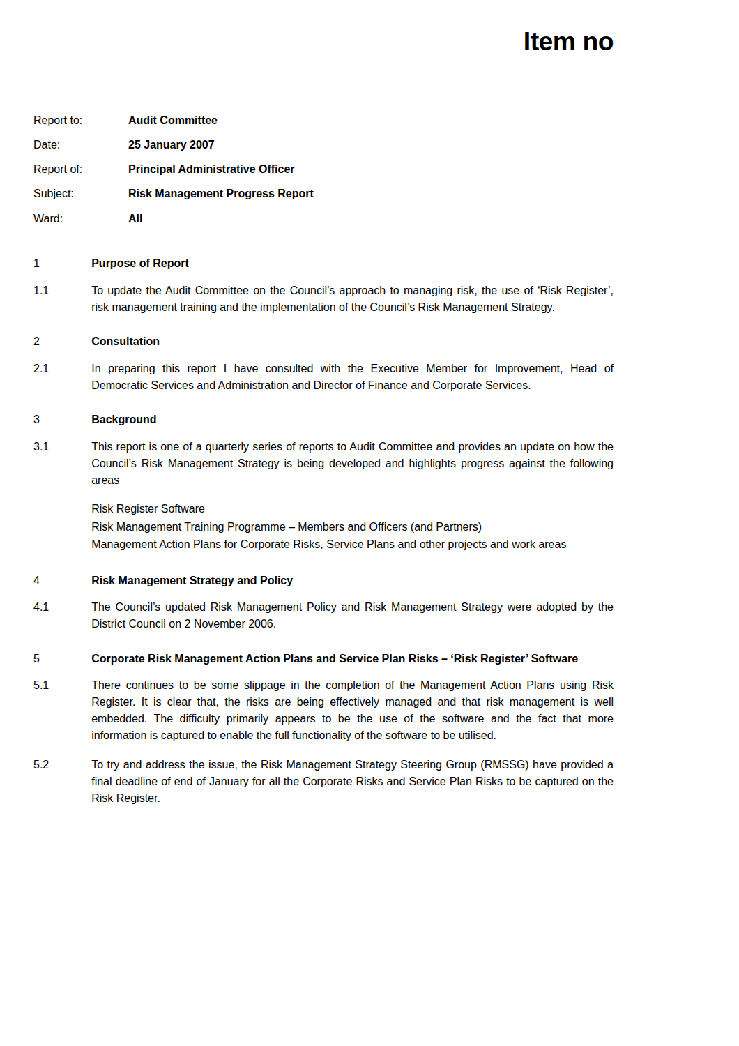Item no
| Report to: | Audit Committee |
| Date: | 25 January 2007 |
| Report of: | Principal Administrative Officer |
| Subject: | Risk Management Progress Report |
| Ward: | All |
1
Purpose of Report
1.1
To update the Audit Committee on the Council’s approach to managing risk, the use of ‘Risk Register’, risk management training and the implementation of the Council’s Risk Management Strategy.
2
Consultation
2.1
In preparing this report I have consulted with the Executive Member for Improvement, Head of Democratic Services and Administration and Director of Finance and Corporate Services.
3
Background
3.1
This report is one of a quarterly series of reports to Audit Committee and provides an update on how the Council’s Risk Management Strategy is being developed and highlights progress against the following areas
Risk Register Software
Risk Management Training Programme – Members and Officers (and Partners)
Management Action Plans for Corporate Risks, Service Plans and other projects and work areas
4
Risk Management Strategy and Policy
4.1
The Council’s updated Risk Management Policy and Risk Management Strategy were adopted by the District Council on 2 November 2006.
5
Corporate Risk Management Action Plans and Service Plan Risks – ‘Risk Register’ Software
5.1
There continues to be some slippage in the completion of the Management Action Plans using Risk Register. It is clear that, the risks are being effectively managed and that risk management is well embedded. The difficulty primarily appears to be the use of the software and the fact that more information is captured to enable the full functionality of the software to be utilised.
5.2
To try and address the issue, the Risk Management Strategy Steering Group (RMSSG) have provided a final deadline of end of January for all the Corporate Risks and Service Plan Risks to be captured on the Risk Register.